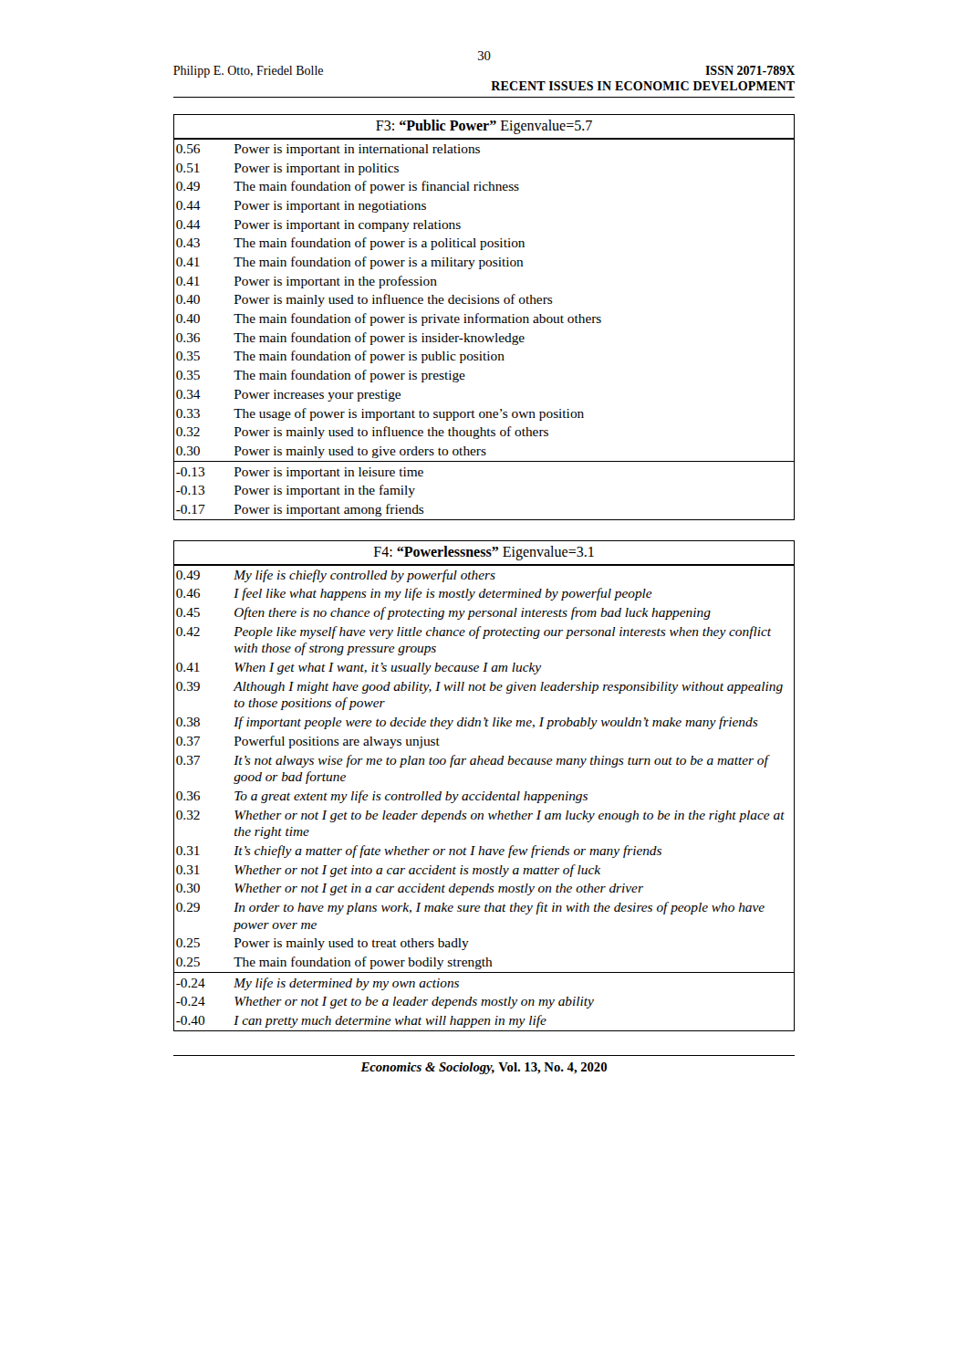30
Philipp E. Otto, Friedel Bolle
ISSN 2071-789X
RECENT ISSUES IN ECONOMIC DEVELOPMENT
F3: “Public Power” Eigenvalue=5.7
| 0.56 | Power is important in international relations |
| 0.51 | Power is important in politics |
| 0.49 | The main foundation of power is financial richness |
| 0.44 | Power is important in negotiations |
| 0.44 | Power is important in company relations |
| 0.43 | The main foundation of power is a political position |
| 0.41 | The main foundation of power is a military position |
| 0.41 | Power is important in the profession |
| 0.40 | Power is mainly used to influence the decisions of others |
| 0.40 | The main foundation of power is private information about others |
| 0.36 | The main foundation of power is insider-knowledge |
| 0.35 | The main foundation of power is public position |
| 0.35 | The main foundation of power is prestige |
| 0.34 | Power increases your prestige |
| 0.33 | The usage of power is important to support one’s own position |
| 0.32 | Power is mainly used to influence the thoughts of others |
| 0.30 | Power is mainly used to give orders to others |
| -0.13 | Power is important in leisure time |
| -0.13 | Power is important in the family |
| -0.17 | Power is important among friends |
F4: “Powerlessness” Eigenvalue=3.1
| 0.49 | My life is chiefly controlled by powerful others |
| 0.46 | I feel like what happens in my life is mostly determined by powerful people |
| 0.45 | Often there is no chance of protecting my personal interests from bad luck happening |
| 0.42 | People like myself have very little chance of protecting our personal interests when they conflict with those of strong pressure groups |
| 0.41 | When I get what I want, it’s usually because I am lucky |
| 0.39 | Although I might have good ability, I will not be given leadership responsibility without appealing to those positions of power |
| 0.38 | If important people were to decide they didn’t like me, I probably wouldn’t make many friends |
| 0.37 | Powerful positions are always unjust |
| 0.37 | It’s not always wise for me to plan too far ahead because many things turn out to be a matter of good or bad fortune |
| 0.36 | To a great extent my life is controlled by accidental happenings |
| 0.32 | Whether or not I get to be leader depends on whether I am lucky enough to be in the right place at the right time |
| 0.31 | It’s chiefly a matter of fate whether or not I have few friends or many friends |
| 0.31 | Whether or not I get into a car accident is mostly a matter of luck |
| 0.30 | Whether or not I get in a car accident depends mostly on the other driver |
| 0.29 | In order to have my plans work, I make sure that they fit in with the desires of people who have power over me |
| 0.25 | Power is mainly used to treat others badly |
| 0.25 | The main foundation of power bodily strength |
| -0.24 | My life is determined by my own actions |
| -0.24 | Whether or not I get to be a leader depends mostly on my ability |
| -0.40 | I can pretty much determine what will happen in my life |
Economics & Sociology, Vol. 13, No. 4, 2020